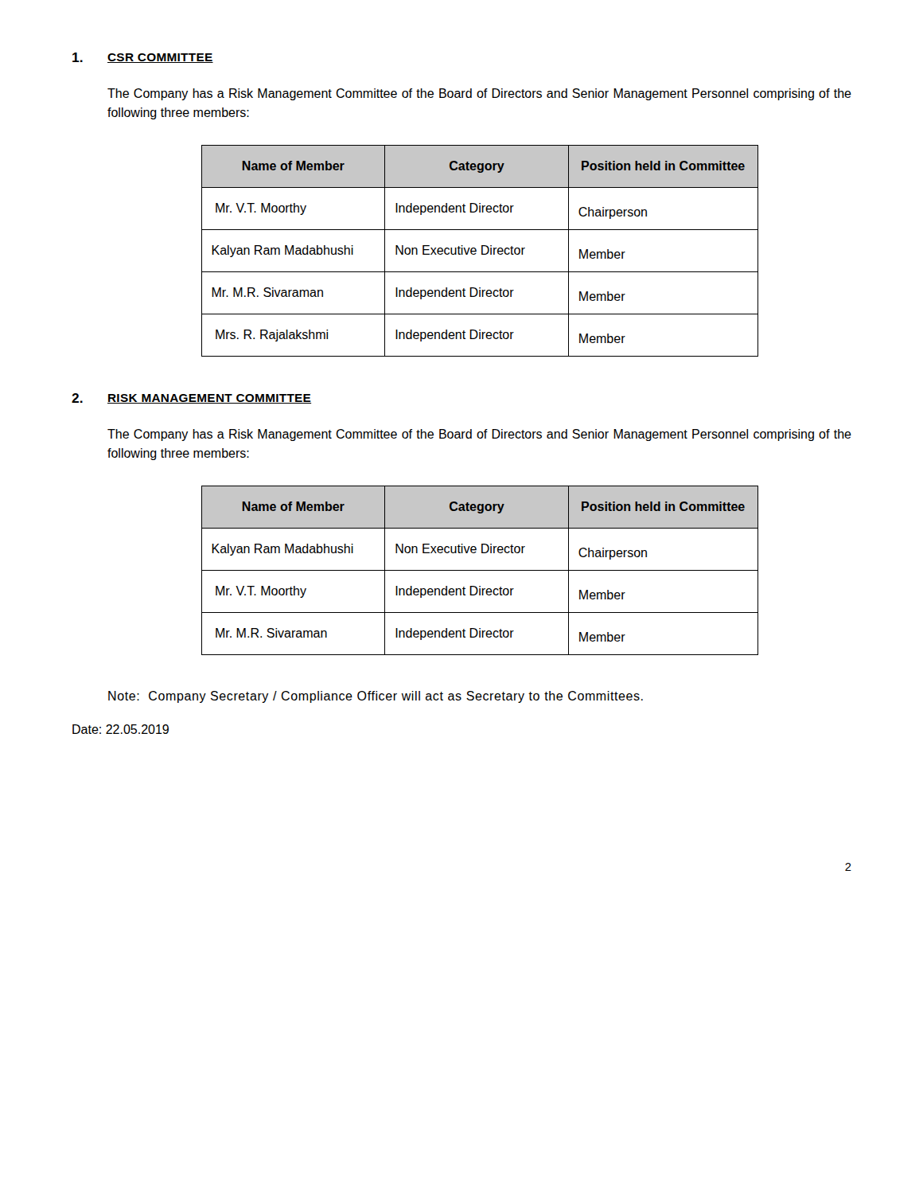CSR COMMITTEE
The Company has a Risk Management Committee of the Board of Directors and Senior Management Personnel comprising of the following three members:
| Name of Member | Category | Position held in Committee |
| --- | --- | --- |
| Mr. V.T. Moorthy | Independent Director | Chairperson |
| Kalyan Ram Madabhushi | Non Executive Director | Member |
| Mr. M.R. Sivaraman | Independent Director | Member |
| Mrs. R. Rajalakshmi | Independent Director | Member |
RISK MANAGEMENT COMMITTEE
The Company has a Risk Management Committee of the Board of Directors and Senior Management Personnel comprising of the following three members:
| Name of Member | Category | Position held in Committee |
| --- | --- | --- |
| Kalyan Ram Madabhushi | Non Executive Director | Chairperson |
| Mr. V.T. Moorthy | Independent Director | Member |
| Mr. M.R. Sivaraman | Independent Director | Member |
Note: Company Secretary / Compliance Officer will act as Secretary to the Committees.
Date: 22.05.2019
2